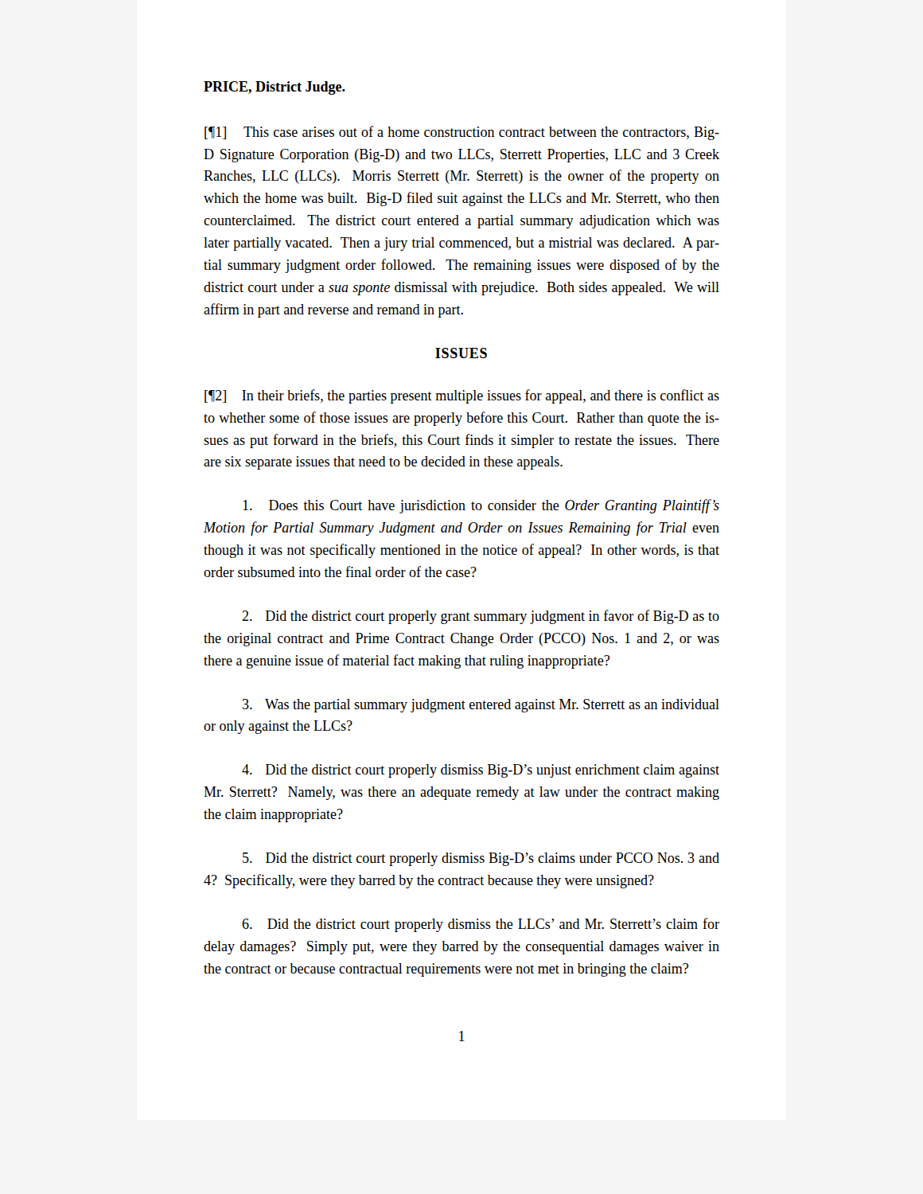PRICE, District Judge.
[¶1] This case arises out of a home construction contract between the contractors, Big-D Signature Corporation (Big-D) and two LLCs, Sterrett Properties, LLC and 3 Creek Ranches, LLC (LLCs). Morris Sterrett (Mr. Sterrett) is the owner of the property on which the home was built. Big-D filed suit against the LLCs and Mr. Sterrett, who then counterclaimed. The district court entered a partial summary adjudication which was later partially vacated. Then a jury trial commenced, but a mistrial was declared. A partial summary judgment order followed. The remaining issues were disposed of by the district court under a sua sponte dismissal with prejudice. Both sides appealed. We will affirm in part and reverse and remand in part.
ISSUES
[¶2] In their briefs, the parties present multiple issues for appeal, and there is conflict as to whether some of those issues are properly before this Court. Rather than quote the issues as put forward in the briefs, this Court finds it simpler to restate the issues. There are six separate issues that need to be decided in these appeals.
1. Does this Court have jurisdiction to consider the Order Granting Plaintiff’s Motion for Partial Summary Judgment and Order on Issues Remaining for Trial even though it was not specifically mentioned in the notice of appeal? In other words, is that order subsumed into the final order of the case?
2. Did the district court properly grant summary judgment in favor of Big-D as to the original contract and Prime Contract Change Order (PCCO) Nos. 1 and 2, or was there a genuine issue of material fact making that ruling inappropriate?
3. Was the partial summary judgment entered against Mr. Sterrett as an individual or only against the LLCs?
4. Did the district court properly dismiss Big-D’s unjust enrichment claim against Mr. Sterrett? Namely, was there an adequate remedy at law under the contract making the claim inappropriate?
5. Did the district court properly dismiss Big-D’s claims under PCCO Nos. 3 and 4? Specifically, were they barred by the contract because they were unsigned?
6. Did the district court properly dismiss the LLCs’ and Mr. Sterrett’s claim for delay damages? Simply put, were they barred by the consequential damages waiver in the contract or because contractual requirements were not met in bringing the claim?
1